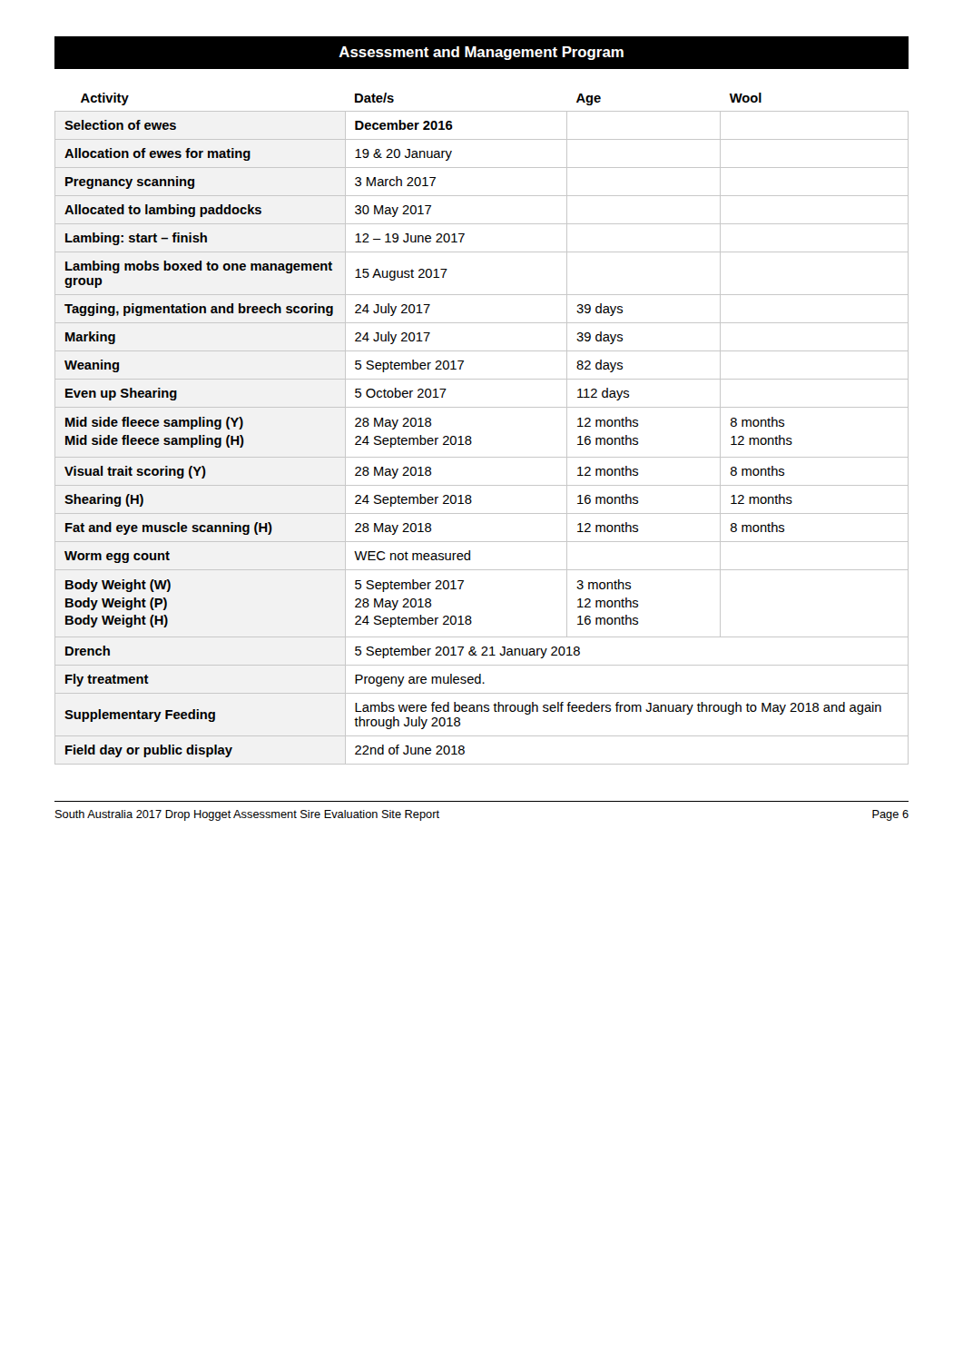Assessment and Management Program
| Activity | Date/s | Age | Wool |
| --- | --- | --- | --- |
| Selection of ewes | December 2016 | | |
| Allocation of ewes for mating | 19 & 20 January | | |
| Pregnancy scanning | 3 March 2017 | | |
| Allocated to lambing paddocks | 30 May 2017 | | |
| Lambing: start – finish | 12 – 19 June 2017 | | |
| Lambing mobs boxed to one management group | 15 August 2017 | | |
| Tagging, pigmentation and breech scoring | 24 July 2017 | 39 days | |
| Marking | 24 July 2017 | 39 days | |
| Weaning | 5 September 2017 | 82 days | |
| Even up Shearing | 5 October 2017 | 112 days | |
| Mid side fleece sampling (Y) Mid side fleece sampling (H) | 28 May 2018 24 September 2018 | 12 months 16 months | 8 months 12 months |
| Visual trait scoring (Y) | 28 May 2018 | 12 months | 8 months |
| Shearing (H) | 24 September 2018 | 16 months | 12 months |
| Fat and eye muscle scanning (H) | 28 May 2018 | 12 months | 8 months |
| Worm egg count | WEC not measured | | |
| Body Weight (W) Body Weight (P) Body Weight (H) | 5 September 2017 28 May 2018 24 September 2018 | 3 months 12 months 16 months | |
| Drench | 5 September 2017 & 21 January 2018 |
| Fly treatment | Progeny are mulesed. |
| Supplementary Feeding | Lambs were fed beans through self feeders from January through to May 2018 and again through July 2018 |
| Field day or public display | 22nd of June 2018 |
South Australia 2017 Drop Hogget Assessment Sire Evaluation Site Report Page 6